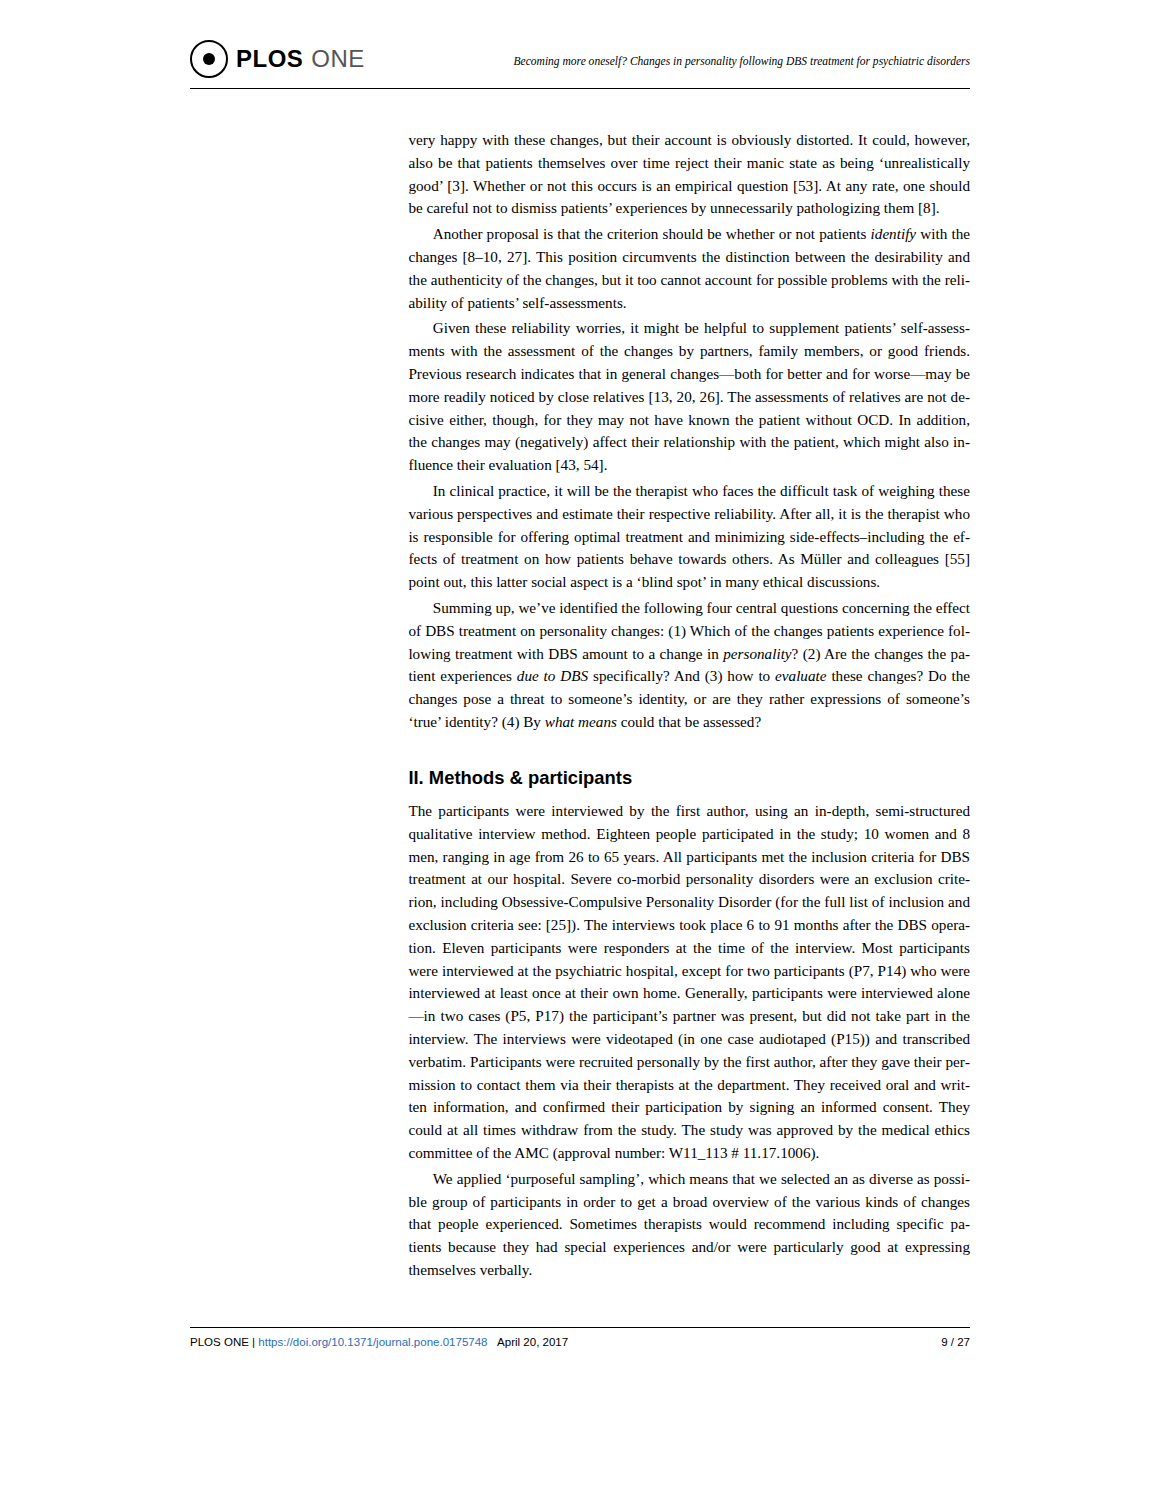PLOS ONE
Becoming more oneself? Changes in personality following DBS treatment for psychiatric disorders
very happy with these changes, but their account is obviously distorted. It could, however, also be that patients themselves over time reject their manic state as being ‘unrealistically good’ [3]. Whether or not this occurs is an empirical question [53]. At any rate, one should be careful not to dismiss patients’ experiences by unnecessarily pathologizing them [8].
Another proposal is that the criterion should be whether or not patients identify with the changes [8–10, 27]. This position circumvents the distinction between the desirability and the authenticity of the changes, but it too cannot account for possible problems with the reliability of patients’ self-assessments.
Given these reliability worries, it might be helpful to supplement patients’ self-assessments with the assessment of the changes by partners, family members, or good friends. Previous research indicates that in general changes—both for better and for worse—may be more readily noticed by close relatives [13, 20, 26]. The assessments of relatives are not decisive either, though, for they may not have known the patient without OCD. In addition, the changes may (negatively) affect their relationship with the patient, which might also influence their evaluation [43, 54].
In clinical practice, it will be the therapist who faces the difficult task of weighing these various perspectives and estimate their respective reliability. After all, it is the therapist who is responsible for offering optimal treatment and minimizing side-effects–including the effects of treatment on how patients behave towards others. As Müller and colleagues [55] point out, this latter social aspect is a ‘blind spot’ in many ethical discussions.
Summing up, we’ve identified the following four central questions concerning the effect of DBS treatment on personality changes: (1) Which of the changes patients experience following treatment with DBS amount to a change in personality? (2) Are the changes the patient experiences due to DBS specifically? And (3) how to evaluate these changes? Do the changes pose a threat to someone’s identity, or are they rather expressions of someone’s ‘true’ identity? (4) By what means could that be assessed?
II. Methods & participants
The participants were interviewed by the first author, using an in-depth, semi-structured qualitative interview method. Eighteen people participated in the study; 10 women and 8 men, ranging in age from 26 to 65 years. All participants met the inclusion criteria for DBS treatment at our hospital. Severe co-morbid personality disorders were an exclusion criterion, including Obsessive-Compulsive Personality Disorder (for the full list of inclusion and exclusion criteria see: [25]). The interviews took place 6 to 91 months after the DBS operation. Eleven participants were responders at the time of the interview. Most participants were interviewed at the psychiatric hospital, except for two participants (P7, P14) who were interviewed at least once at their own home. Generally, participants were interviewed alone—in two cases (P5, P17) the participant’s partner was present, but did not take part in the interview. The interviews were videotaped (in one case audiotaped (P15)) and transcribed verbatim. Participants were recruited personally by the first author, after they gave their permission to contact them via their therapists at the department. They received oral and written information, and confirmed their participation by signing an informed consent. They could at all times withdraw from the study. The study was approved by the medical ethics committee of the AMC (approval number: W11_113 # 11.17.1006).
We applied ‘purposeful sampling’, which means that we selected an as diverse as possible group of participants in order to get a broad overview of the various kinds of changes that people experienced. Sometimes therapists would recommend including specific patients because they had special experiences and/or were particularly good at expressing themselves verbally.
PLOS ONE | https://doi.org/10.1371/journal.pone.0175748 April 20, 2017
9 / 27